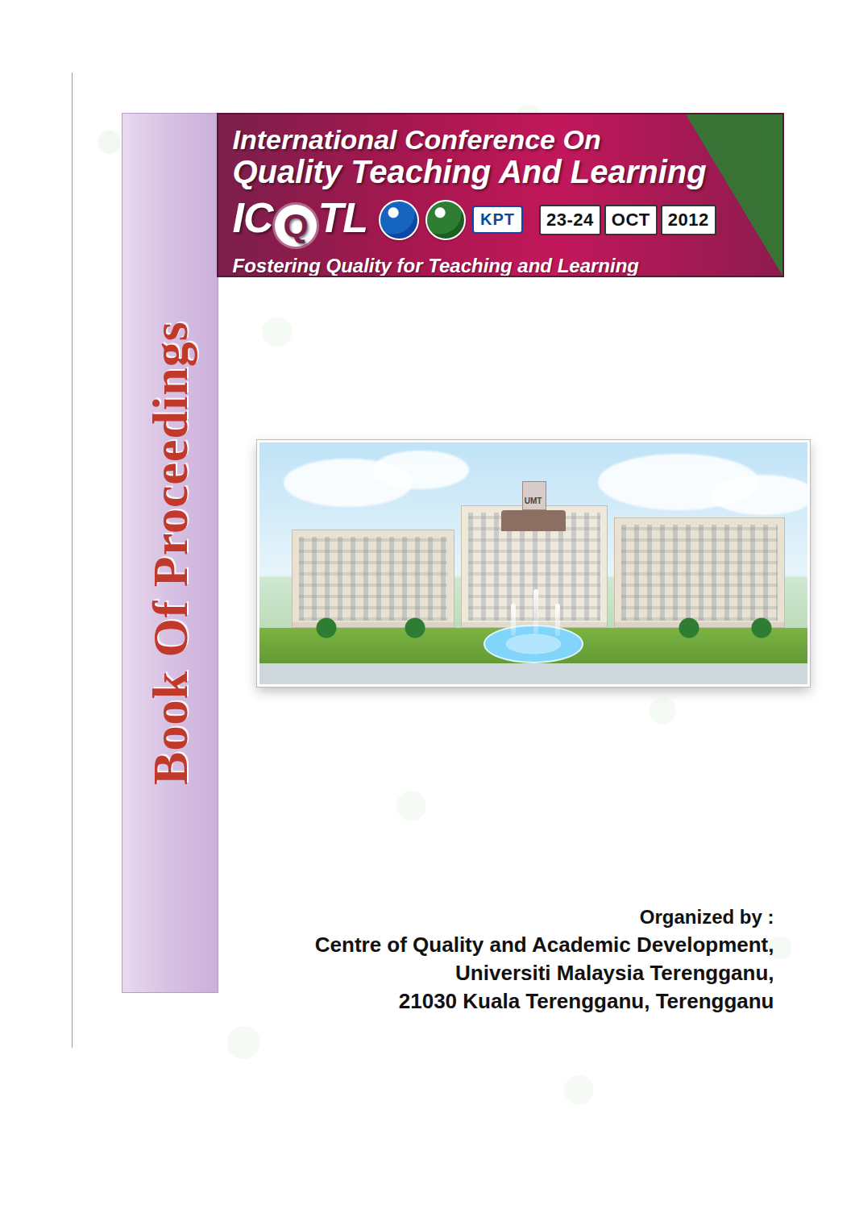Book Of Proceedings
International Conference On Quality Teaching And Learning
ICQTL
KPT
23-24 OCT 2012
Fostering Quality for Teaching and Learning
UMT
Organized by :
Centre of Quality and Academic Development,
Universiti Malaysia Terengganu,
21030 Kuala Terengganu, Terengganu